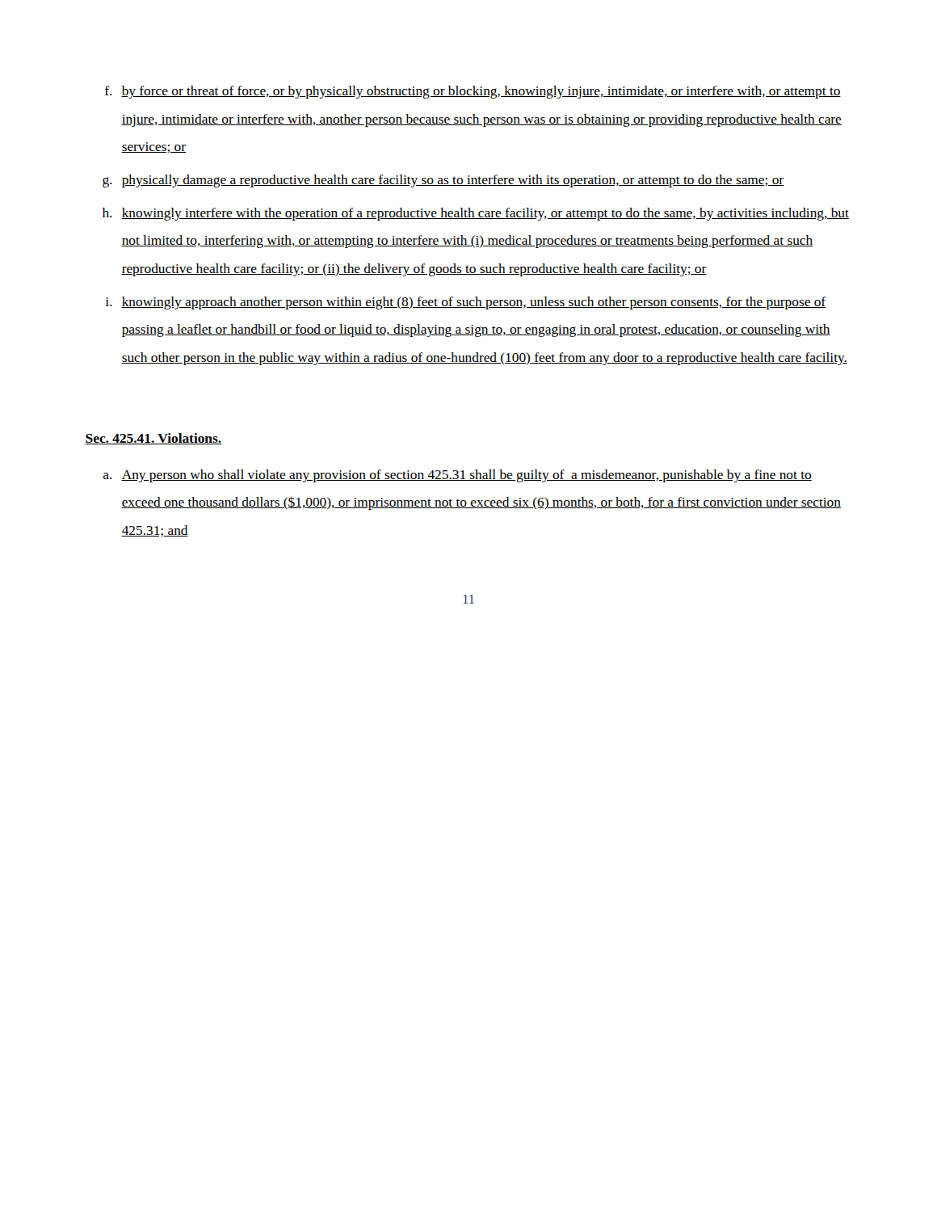by force or threat of force, or by physically obstructing or blocking, knowingly injure, intimidate, or interfere with, or attempt to injure, intimidate or interfere with, another person because such person was or is obtaining or providing reproductive health care services; or
physically damage a reproductive health care facility so as to interfere with its operation, or attempt to do the same; or
knowingly interfere with the operation of a reproductive health care facility, or attempt to do the same, by activities including, but not limited to, interfering with, or attempting to interfere with (i) medical procedures or treatments being performed at such reproductive health care facility; or (ii) the delivery of goods to such reproductive health care facility; or
knowingly approach another person within eight (8) feet of such person, unless such other person consents, for the purpose of passing a leaflet or handbill or food or liquid to, displaying a sign to, or engaging in oral protest, education, or counseling with such other person in the public way within a radius of one-hundred (100) feet from any door to a reproductive health care facility.
Sec. 425.41. Violations.
Any person who shall violate any provision of section 425.31 shall be guilty of a misdemeanor, punishable by a fine not to exceed one thousand dollars ($1,000), or imprisonment not to exceed six (6) months, or both, for a first conviction under section 425.31; and
11